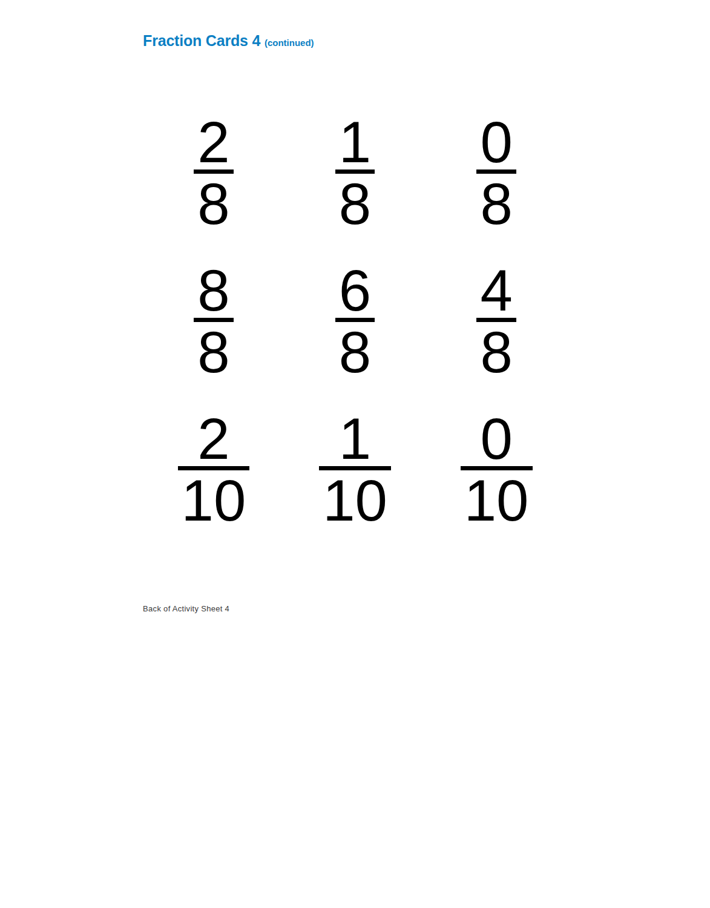Fraction Cards 4 (continued)
08
18
28
48
68
88
010
110
210
Back of Activity Sheet 4